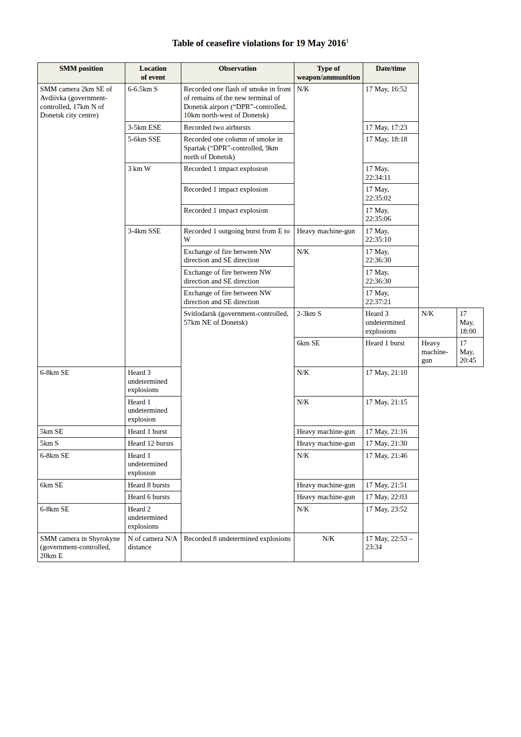Table of ceasefire violations for 19 May 20161
| SMM position | Location of event | Observation | Type of weapon/ammunition | Date/time |
| --- | --- | --- | --- | --- |
| SMM camera 2km SE of Avdiivka (government-controlled, 17km N of Donetsk city centre) | 6-6.5km S | Recorded one flash of smoke in front of remains of the new terminal of Donetsk airport (“DPR”-controlled, 10km north-west of Donetsk) | N/K | 17 May, 16:52 |
| 3-5km ESE | Recorded two airbursts | 17 May, 17:23 |
| 5-6km SSE | Recorded one column of smoke in Spartak (“DPR”-controlled, 9km north of Donetsk) | 17 May, 18:18 |
| 3 km W | Recorded 1 impact explosion | 17 May, 22:34:11 |
| Recorded 1 impact explosion | 17 May, 22:35:02 |
| Recorded 1 impact explosion | 17 May, 22:35:06 |
| 3-4km SSE | Recorded 1 outgoing burst from E to W | Heavy machine-gun | 17 May, 22:35:10 |
| Exchange of fire between NW direction and SE direction | N/K | 17 May, 22:36:30 |
| Exchange of fire between NW direction and SE direction | 17 May, 22:36:30 |
| Exchange of fire between NW direction and SE direction | 17 May, 22:37:21 |
| Svitlodarsk (government-controlled, 57km NE of Donetsk) | 2-3km S | Heard 3 undetermined explosions | N/K | 17 May, 18:00 |
| 6km SE | Heard 1 burst | Heavy machine-gun | 17 May, 20:45 |
| 6-8km SE | Heard 3 undetermined explosions | N/K | 17 May, 21:10 |
| Heard 1 undetermined explosion | N/K | 17 May, 21:15 |
| 5km SE | Heard 1 burst | Heavy machine-gun | 17 May, 21:16 |
| 5km S | Heard 12 bursts | Heavy machine-gun | 17 May, 21:30 |
| 6-8km SE | Heard 1 undetermined explosion | N/K | 17 May, 21:46 |
| 6km SE | Heard 8 bursts | Heavy machine-gun | 17 May, 21:51 |
| Heard 6 bursts | Heavy machine-gun | 17 May, 22:03 |
| 6-8km SE | Heard 2 undetermined explosions | N/K | 17 May, 23:52 |
| SMM camera in Shyrokyne (government-controlled, 20km E | N of camera N/A distance | Recorded 8 undetermined explosions | N/K | 17 May, 22:53 – 23:34 |